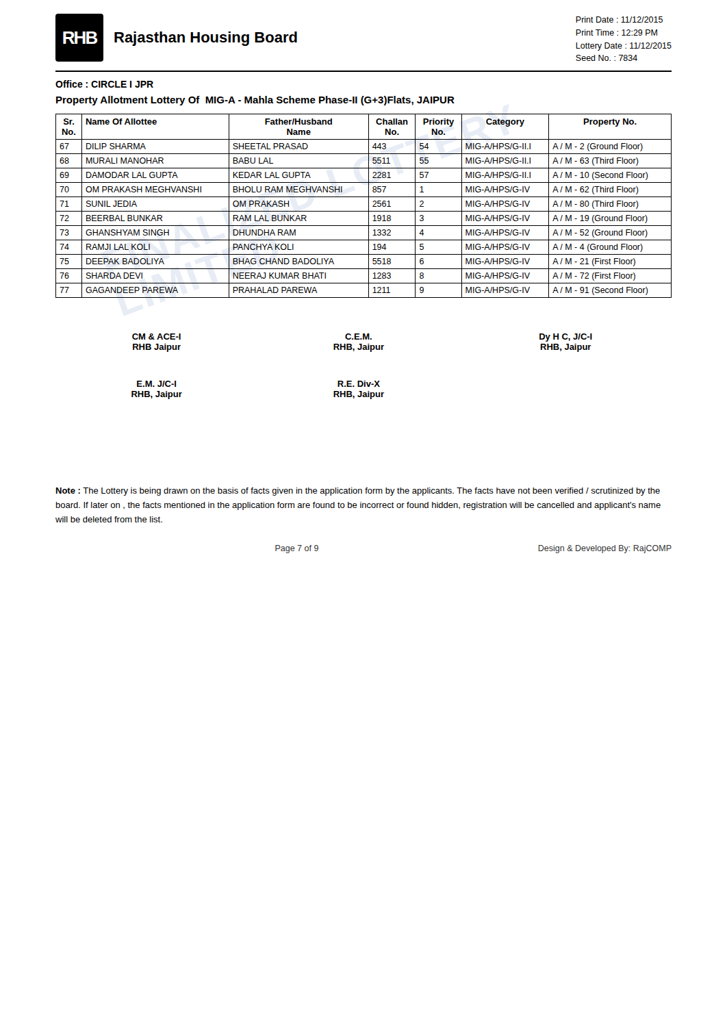FINALIZED LOTTERY
LIMITED
RHB
Rajasthan Housing Board
Print Date : 11/12/2015
Print Time : 12:29 PM
Lottery Date : 11/12/2015
Seed No. : 7834
Office : CIRCLE I JPR
Property Allotment Lottery Of MIG-A - Mahla Scheme Phase-II (G+3)Flats, JAIPUR
| Sr. No. | Name Of Allottee | Father/Husband Name | Challan No. | Priority No. | Category | Property No. |
| --- | --- | --- | --- | --- | --- | --- |
| 67 | DILIP SHARMA | SHEETAL PRASAD | 443 | 54 | MIG-A/HPS/G-II.I | A / M - 2 (Ground Floor) |
| 68 | MURALI MANOHAR | BABU LAL | 5511 | 55 | MIG-A/HPS/G-II.I | A / M - 63 (Third Floor) |
| 69 | DAMODAR LAL GUPTA | KEDAR LAL GUPTA | 2281 | 57 | MIG-A/HPS/G-II.I | A / M - 10 (Second Floor) |
| 70 | OM PRAKASH MEGHVANSHI | BHOLU RAM MEGHVANSHI | 857 | 1 | MIG-A/HPS/G-IV | A / M - 62 (Third Floor) |
| 71 | SUNIL JEDIA | OM PRAKASH | 2561 | 2 | MIG-A/HPS/G-IV | A / M - 80 (Third Floor) |
| 72 | BEERBAL BUNKAR | RAM LAL BUNKAR | 1918 | 3 | MIG-A/HPS/G-IV | A / M - 19 (Ground Floor) |
| 73 | GHANSHYAM SINGH | DHUNDHA RAM | 1332 | 4 | MIG-A/HPS/G-IV | A / M - 52 (Ground Floor) |
| 74 | RAMJI LAL KOLI | PANCHYA KOLI | 194 | 5 | MIG-A/HPS/G-IV | A / M - 4 (Ground Floor) |
| 75 | DEEPAK BADOLIYA | BHAG CHAND BADOLIYA | 5518 | 6 | MIG-A/HPS/G-IV | A / M - 21 (First Floor) |
| 76 | SHARDA DEVI | NEERAJ KUMAR BHATI | 1283 | 8 | MIG-A/HPS/G-IV | A / M - 72 (First Floor) |
| 77 | GAGANDEEP PAREWA | PRAHALAD PAREWA | 1211 | 9 | MIG-A/HPS/G-IV | A / M - 91 (Second Floor) |
| CM & ACE-I RHB Jaipur | C.E.M. RHB, Jaipur | Dy H C, J/C-I RHB, Jaipur |
| E.M. J/C-I RHB, Jaipur | R.E. Div-X RHB, Jaipur | |
Note : The Lottery is being drawn on the basis of facts given in the application form by the applicants. The facts have not been verified / scrutinized by the board. If later on , the facts mentioned in the application form are found to be incorrect or found hidden, registration will be cancelled and applicant's name will be deleted from the list.
Page 7 of 9
Design & Developed By: RajCOMP